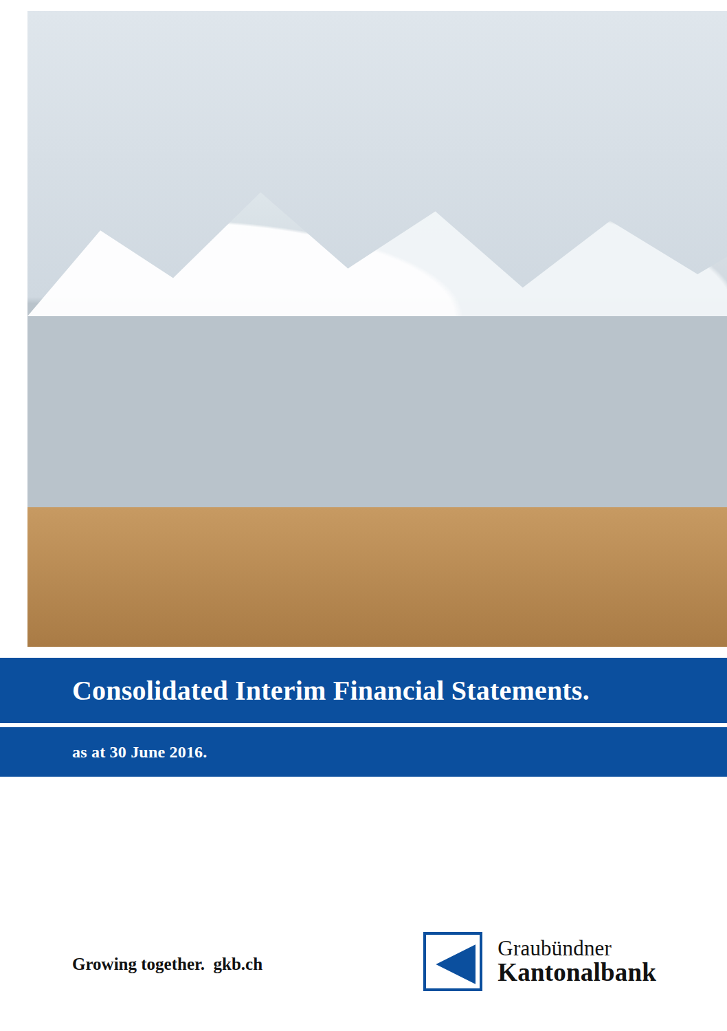Consolidated Interim Financial Statements.
as at 30 June 2016.
Growing together. gkb.ch
Graubündner Kantonalbank